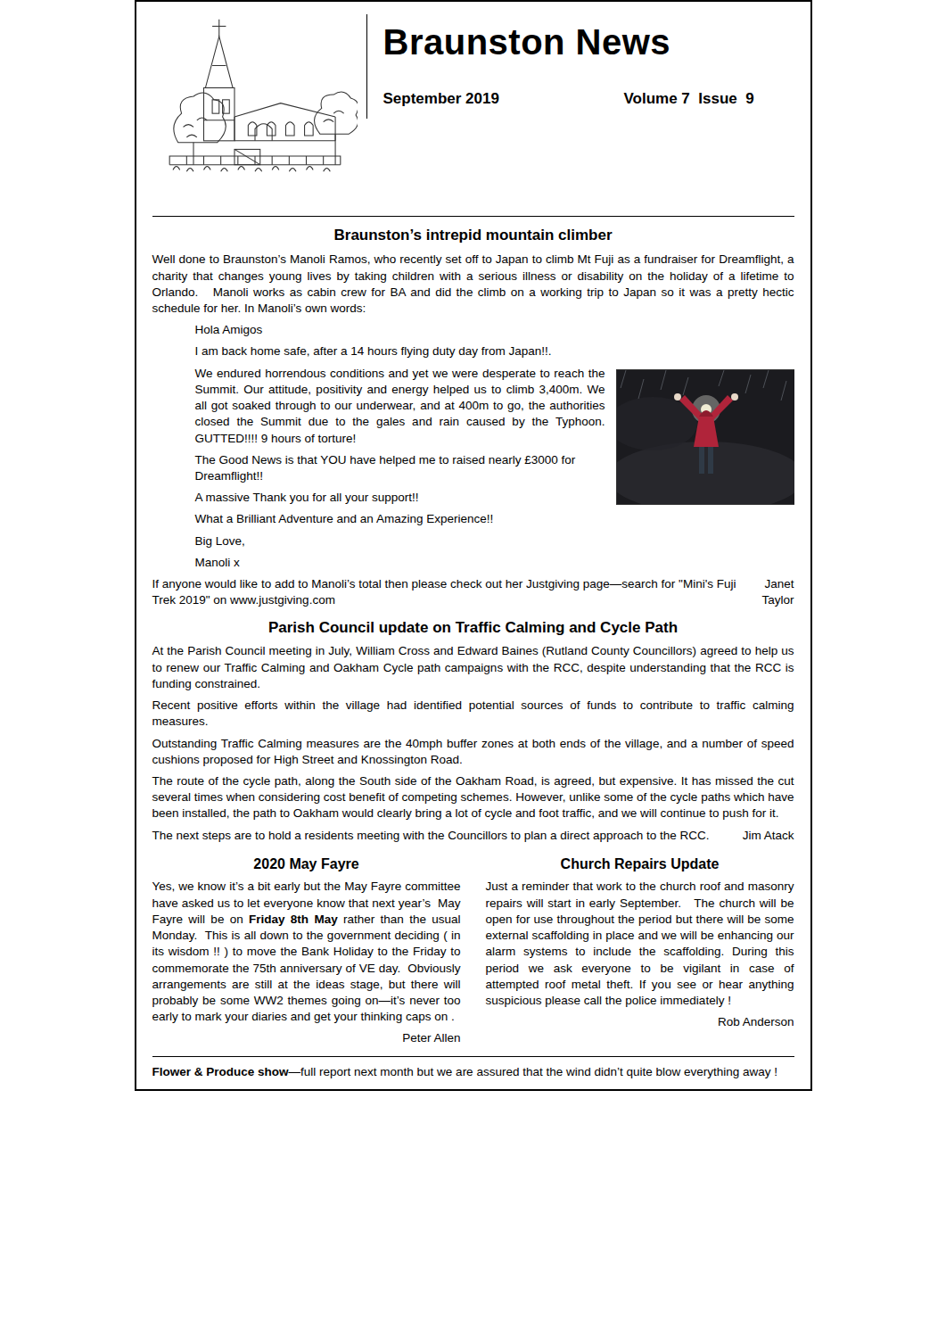Braunston News
September 2019 Volume 7 Issue 9
Braunston’s intrepid mountain climber
Well done to Braunston’s Manoli Ramos, who recently set off to Japan to climb Mt Fuji as a fundraiser for Dreamflight, a charity that changes young lives by taking children with a serious illness or disability on the holiday of a lifetime to Orlando. Manoli works as cabin crew for BA and did the climb on a working trip to Japan so it was a pretty hectic schedule for her. In Manoli’s own words:
Hola Amigos
I am back home safe, after a 14 hours flying duty day from Japan!!.
We endured horrendous conditions and yet we were desperate to reach the Summit. Our attitude, positivity and energy helped us to climb 3,400m. We all got soaked through to our underwear, and at 400m to go, the authorities closed the Summit due to the gales and rain caused by the Typhoon. GUTTED!!!! 9 hours of torture!
The Good News is that YOU have helped me to raised nearly £3000 for Dreamflight!!
A massive Thank you for all your support!!
What a Brilliant Adventure and an Amazing Experience!!
Big Love,
Manoli x
If anyone would like to add to Manoli’s total then please check out her Justgiving page—search for "Mini's Fuji Trek 2019" on www.justgiving.com
Janet Taylor
Parish Council update on Traffic Calming and Cycle Path
At the Parish Council meeting in July, William Cross and Edward Baines (Rutland County Councillors) agreed to help us to renew our Traffic Calming and Oakham Cycle path campaigns with the RCC, despite understanding that the RCC is funding constrained.
Recent positive efforts within the village had identified potential sources of funds to contribute to traffic calming measures.
Outstanding Traffic Calming measures are the 40mph buffer zones at both ends of the village, and a number of speed cushions proposed for High Street and Knossington Road.
The route of the cycle path, along the South side of the Oakham Road, is agreed, but expensive. It has missed the cut several times when considering cost benefit of competing schemes. However, unlike some of the cycle paths which have been installed, the path to Oakham would clearly bring a lot of cycle and foot traffic, and we will continue to push for it.
The next steps are to hold a residents meeting with the Councillors to plan a direct approach to the RCC.
Jim Atack
2020 May Fayre
Yes, we know it’s a bit early but the May Fayre committee have asked us to let everyone know that next year’s May Fayre will be on Friday 8th May rather than the usual Monday. This is all down to the government deciding ( in its wisdom !! ) to move the Bank Holiday to the Friday to commemorate the 75th anniversary of VE day. Obviously arrangements are still at the ideas stage, but there will probably be some WW2 themes going on—it’s never too early to mark your diaries and get your thinking caps on .
Peter Allen
Church Repairs Update
Just a reminder that work to the church roof and masonry repairs will start in early September. The church will be open for use throughout the period but there will be some external scaffolding in place and we will be enhancing our alarm systems to include the scaffolding. During this period we ask everyone to be vigilant in case of attempted roof metal theft. If you see or hear anything suspicious please call the police immediately !
Rob Anderson
Flower & Produce show—full report next month but we are assured that the wind didn’t quite blow everything away !